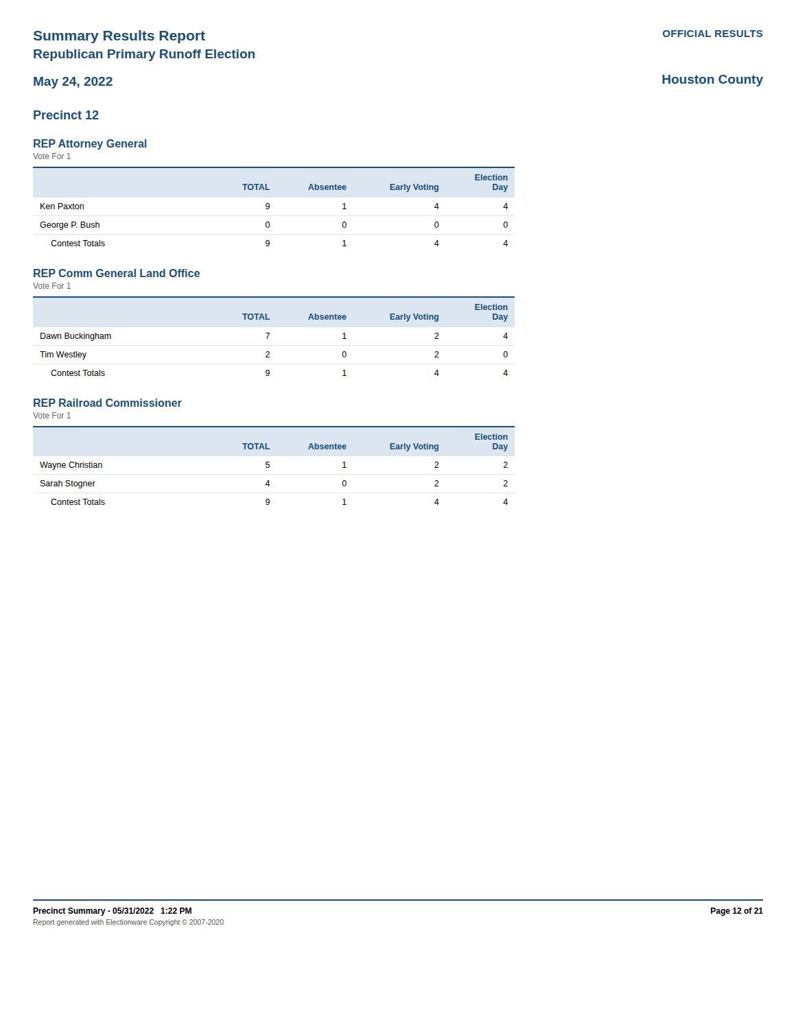Summary Results Report
Republican Primary Runoff Election
May 24, 2022
OFFICIAL RESULTS
Houston County
Precinct 12
REP Attorney General
Vote For 1
| | TOTAL | Absentee | Early Voting | Election Day |
| --- | --- | --- | --- | --- |
| Ken Paxton | 9 | 1 | 4 | 4 |
| George P. Bush | 0 | 0 | 0 | 0 |
| Contest Totals | 9 | 1 | 4 | 4 |
REP Comm General Land Office
Vote For 1
| | TOTAL | Absentee | Early Voting | Election Day |
| --- | --- | --- | --- | --- |
| Dawn Buckingham | 7 | 1 | 2 | 4 |
| Tim Westley | 2 | 0 | 2 | 0 |
| Contest Totals | 9 | 1 | 4 | 4 |
REP Railroad Commissioner
Vote For 1
| | TOTAL | Absentee | Early Voting | Election Day |
| --- | --- | --- | --- | --- |
| Wayne Christian | 5 | 1 | 2 | 2 |
| Sarah Stogner | 4 | 0 | 2 | 2 |
| Contest Totals | 9 | 1 | 4 | 4 |
Precinct Summary - 05/31/2022 1:22 PM Page 12 of 21
Report generated with Electionware Copyright © 2007-2020